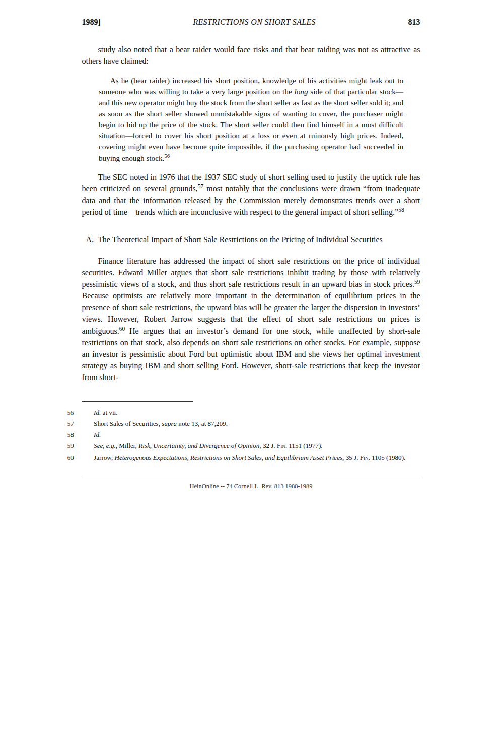1989] RESTRICTIONS ON SHORT SALES 813
study also noted that a bear raider would face risks and that bear raiding was not as attractive as others have claimed:
As he (bear raider) increased his short position, knowledge of his activities might leak out to someone who was willing to take a very large position on the long side of that particular stock—and this new operator might buy the stock from the short seller as fast as the short seller sold it; and as soon as the short seller showed unmistakable signs of wanting to cover, the purchaser might begin to bid up the price of the stock. The short seller could then find himself in a most difficult situation—forced to cover his short position at a loss or even at ruinously high prices. Indeed, covering might even have become quite impossible, if the purchasing operator had succeeded in buying enough stock.56
The SEC noted in 1976 that the 1937 SEC study of short selling used to justify the uptick rule has been criticized on several grounds,57 most notably that the conclusions were drawn “from inadequate data and that the information released by the Commission merely demonstrates trends over a short period of time—trends which are inconclusive with respect to the general impact of short selling.”58
A. The Theoretical Impact of Short Sale Restrictions on the Pricing of Individual Securities
Finance literature has addressed the impact of short sale restrictions on the price of individual securities. Edward Miller argues that short sale restrictions inhibit trading by those with relatively pessimistic views of a stock, and thus short sale restrictions result in an upward bias in stock prices.59 Because optimists are relatively more important in the determination of equilibrium prices in the presence of short sale restrictions, the upward bias will be greater the larger the dispersion in investors’ views. However, Robert Jarrow suggests that the effect of short sale restrictions on prices is ambiguous.60 He argues that an investor’s demand for one stock, while unaffected by short-sale restrictions on that stock, also depends on short sale restrictions on other stocks. For example, suppose an investor is pessimistic about Ford but optimistic about IBM and she views her optimal investment strategy as buying IBM and short selling Ford. However, short-sale restrictions that keep the investor from short-
56 Id. at vii.
57 Short Sales of Securities, supra note 13, at 87,209.
58 Id.
59 See, e.g., Miller, Risk, Uncertainty, and Divergence of Opinion, 32 J. Fin. 1151 (1977).
60 Jarrow, Heterogenous Expectations, Restrictions on Short Sales, and Equilibrium Asset Prices, 35 J. Fin. 1105 (1980).
HeinOnline -- 74 Cornell L. Rev. 813 1988-1989